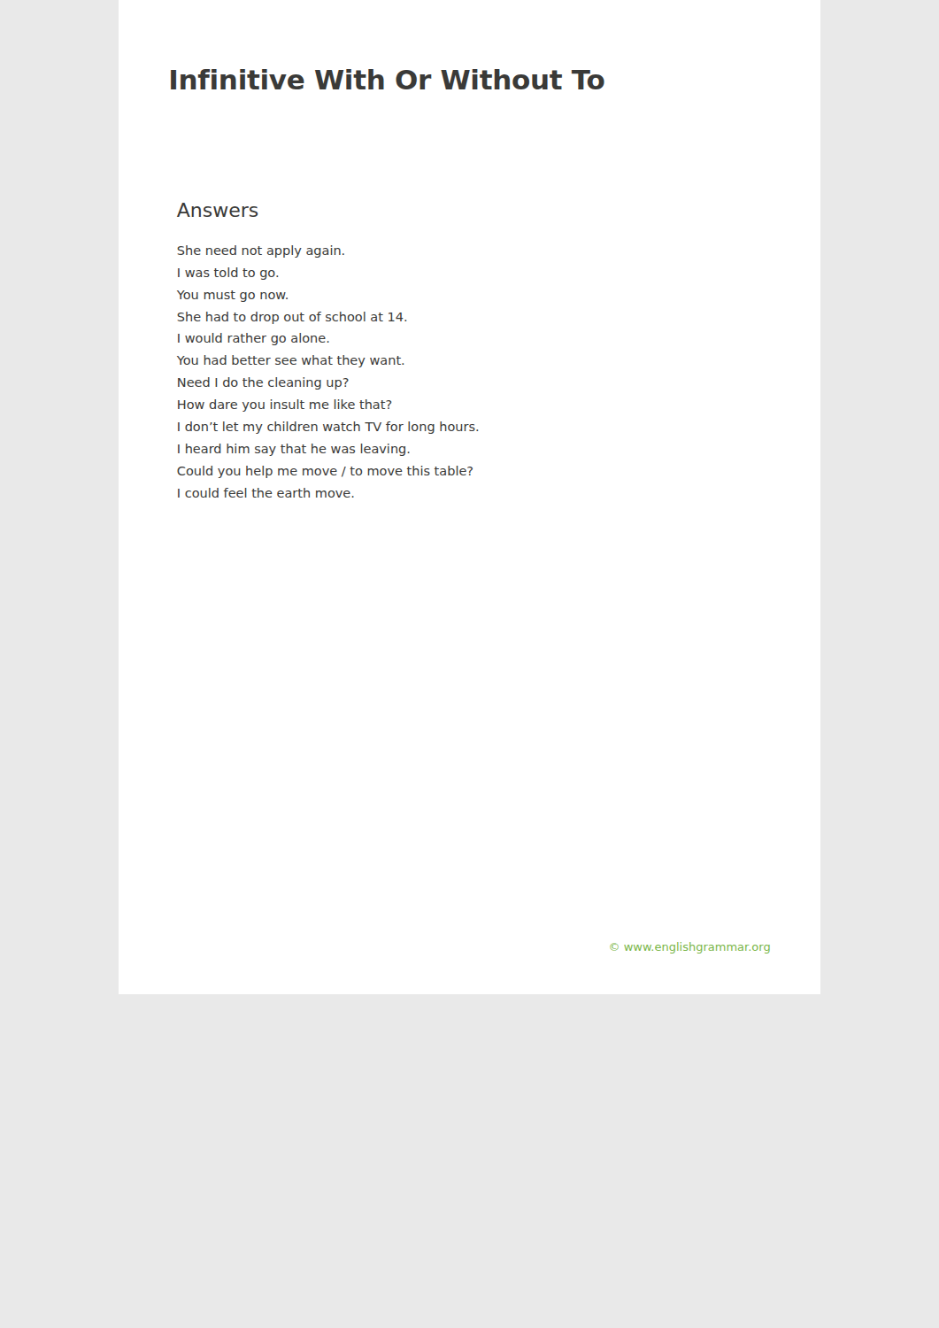Infinitive With Or Without To
Answers
She need not apply again.
I was told to go.
You must go now.
She had to drop out of school at 14.
I would rather go alone.
You had better see what they want.
Need I do the cleaning up?
How dare you insult me like that?
I don’t let my children watch TV for long hours.
I heard him say that he was leaving.
Could you help me move / to move this table?
I could feel the earth move.
© www.englishgrammar.org